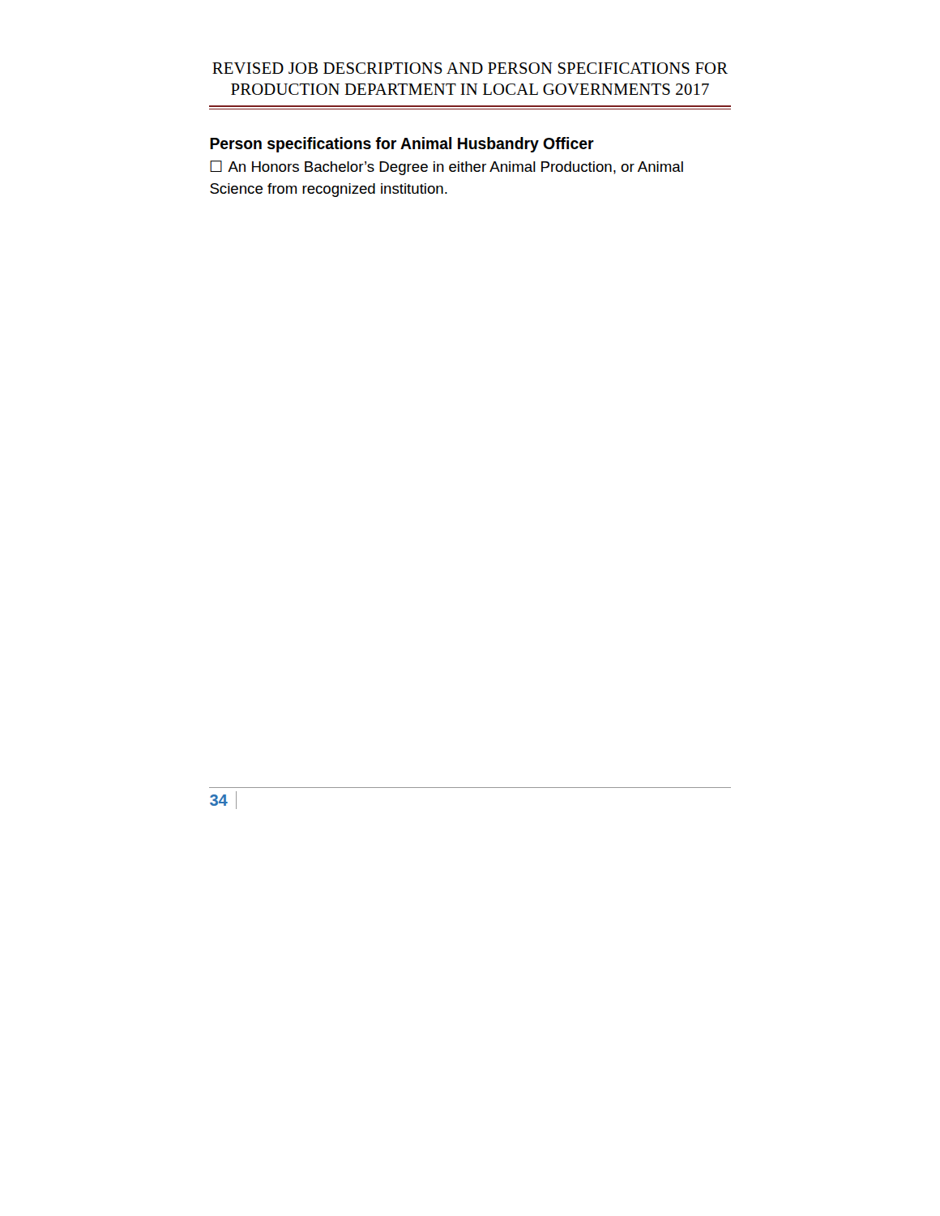REVISED JOB DESCRIPTIONS AND PERSON SPECIFICATIONS FOR
PRODUCTION DEPARTMENT IN LOCAL GOVERNMENTS 2017
Person specifications for Animal Husbandry Officer
☐An Honors Bachelor’s Degree in either Animal Production, or Animal Science from recognized institution.
34